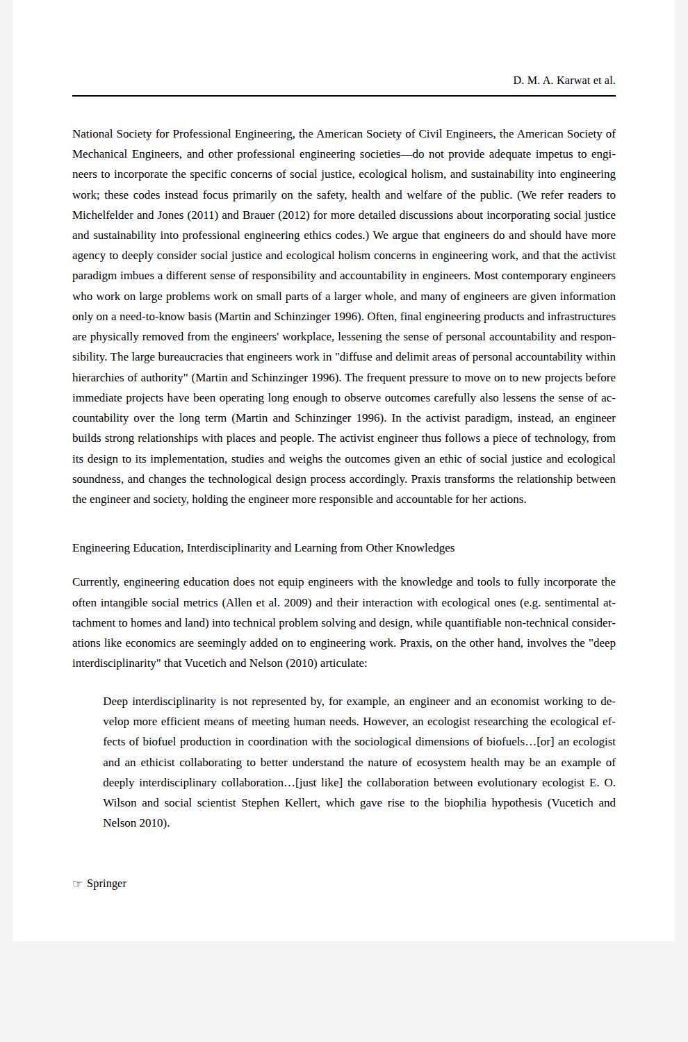D. M. A. Karwat et al.
National Society for Professional Engineering, the American Society of Civil Engineers, the American Society of Mechanical Engineers, and other professional engineering societies—do not provide adequate impetus to engineers to incorporate the specific concerns of social justice, ecological holism, and sustainability into engineering work; these codes instead focus primarily on the safety, health and welfare of the public. (We refer readers to Michelfelder and Jones (2011) and Brauer (2012) for more detailed discussions about incorporating social justice and sustainability into professional engineering ethics codes.) We argue that engineers do and should have more agency to deeply consider social justice and ecological holism concerns in engineering work, and that the activist paradigm imbues a different sense of responsibility and accountability in engineers. Most contemporary engineers who work on large problems work on small parts of a larger whole, and many of engineers are given information only on a need-to-know basis (Martin and Schinzinger 1996). Often, final engineering products and infrastructures are physically removed from the engineers' workplace, lessening the sense of personal accountability and responsibility. The large bureaucracies that engineers work in "diffuse and delimit areas of personal accountability within hierarchies of authority" (Martin and Schinzinger 1996). The frequent pressure to move on to new projects before immediate projects have been operating long enough to observe outcomes carefully also lessens the sense of accountability over the long term (Martin and Schinzinger 1996). In the activist paradigm, instead, an engineer builds strong relationships with places and people. The activist engineer thus follows a piece of technology, from its design to its implementation, studies and weighs the outcomes given an ethic of social justice and ecological soundness, and changes the technological design process accordingly. Praxis transforms the relationship between the engineer and society, holding the engineer more responsible and accountable for her actions.
Engineering Education, Interdisciplinarity and Learning from Other Knowledges
Currently, engineering education does not equip engineers with the knowledge and tools to fully incorporate the often intangible social metrics (Allen et al. 2009) and their interaction with ecological ones (e.g. sentimental attachment to homes and land) into technical problem solving and design, while quantifiable non-technical considerations like economics are seemingly added on to engineering work. Praxis, on the other hand, involves the "deep interdisciplinarity" that Vucetich and Nelson (2010) articulate:
Deep interdisciplinarity is not represented by, for example, an engineer and an economist working to develop more efficient means of meeting human needs. However, an ecologist researching the ecological effects of biofuel production in coordination with the sociological dimensions of biofuels…[or] an ecologist and an ethicist collaborating to better understand the nature of ecosystem health may be an example of deeply interdisciplinary collaboration…[just like] the collaboration between evolutionary ecologist E. O. Wilson and social scientist Stephen Kellert, which gave rise to the biophilia hypothesis (Vucetich and Nelson 2010).
☞Springer